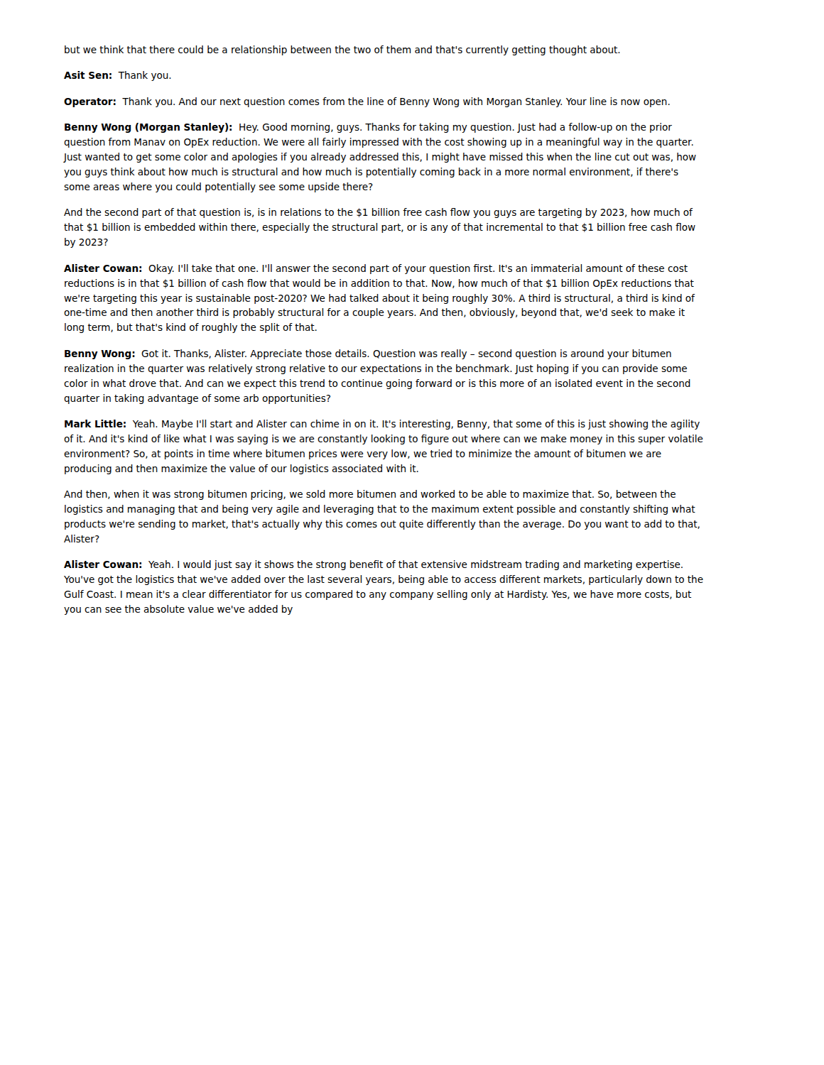but we think that there could be a relationship between the two of them and that's currently getting thought about.
Asit Sen: Thank you.
Operator: Thank you. And our next question comes from the line of Benny Wong with Morgan Stanley. Your line is now open.
Benny Wong (Morgan Stanley): Hey. Good morning, guys. Thanks for taking my question. Just had a follow-up on the prior question from Manav on OpEx reduction. We were all fairly impressed with the cost showing up in a meaningful way in the quarter. Just wanted to get some color and apologies if you already addressed this, I might have missed this when the line cut out was, how you guys think about how much is structural and how much is potentially coming back in a more normal environment, if there's some areas where you could potentially see some upside there?
And the second part of that question is, is in relations to the $1 billion free cash flow you guys are targeting by 2023, how much of that $1 billion is embedded within there, especially the structural part, or is any of that incremental to that $1 billion free cash flow by 2023?
Alister Cowan: Okay. I'll take that one. I'll answer the second part of your question first. It's an immaterial amount of these cost reductions is in that $1 billion of cash flow that would be in addition to that. Now, how much of that $1 billion OpEx reductions that we're targeting this year is sustainable post-2020? We had talked about it being roughly 30%. A third is structural, a third is kind of one-time and then another third is probably structural for a couple years. And then, obviously, beyond that, we'd seek to make it long term, but that's kind of roughly the split of that.
Benny Wong: Got it. Thanks, Alister. Appreciate those details. Question was really – second question is around your bitumen realization in the quarter was relatively strong relative to our expectations in the benchmark. Just hoping if you can provide some color in what drove that. And can we expect this trend to continue going forward or is this more of an isolated event in the second quarter in taking advantage of some arb opportunities?
Mark Little: Yeah. Maybe I'll start and Alister can chime in on it. It's interesting, Benny, that some of this is just showing the agility of it. And it's kind of like what I was saying is we are constantly looking to figure out where can we make money in this super volatile environment? So, at points in time where bitumen prices were very low, we tried to minimize the amount of bitumen we are producing and then maximize the value of our logistics associated with it.
And then, when it was strong bitumen pricing, we sold more bitumen and worked to be able to maximize that. So, between the logistics and managing that and being very agile and leveraging that to the maximum extent possible and constantly shifting what products we're sending to market, that's actually why this comes out quite differently than the average. Do you want to add to that, Alister?
Alister Cowan: Yeah. I would just say it shows the strong benefit of that extensive midstream trading and marketing expertise. You've got the logistics that we've added over the last several years, being able to access different markets, particularly down to the Gulf Coast. I mean it's a clear differentiator for us compared to any company selling only at Hardisty. Yes, we have more costs, but you can see the absolute value we've added by